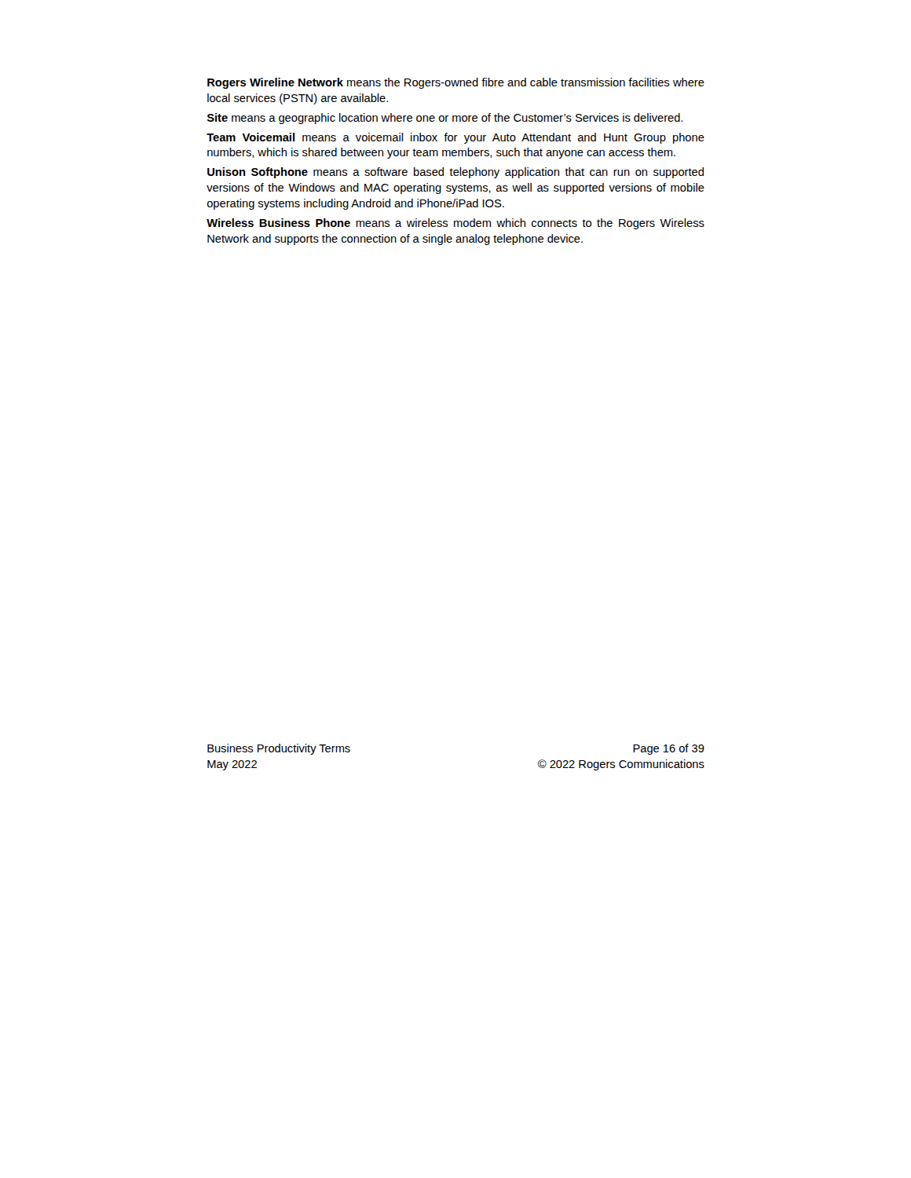Rogers Wireline Network means the Rogers-owned fibre and cable transmission facilities where local services (PSTN) are available.
Site means a geographic location where one or more of the Customer’s Services is delivered.
Team Voicemail means a voicemail inbox for your Auto Attendant and Hunt Group phone numbers, which is shared between your team members, such that anyone can access them.
Unison Softphone means a software based telephony application that can run on supported versions of the Windows and MAC operating systems, as well as supported versions of mobile operating systems including Android and iPhone/iPad IOS.
Wireless Business Phone means a wireless modem which connects to the Rogers Wireless Network and supports the connection of a single analog telephone device.
Business Productivity Terms
May 2022
Page 16 of 39
© 2022 Rogers Communications